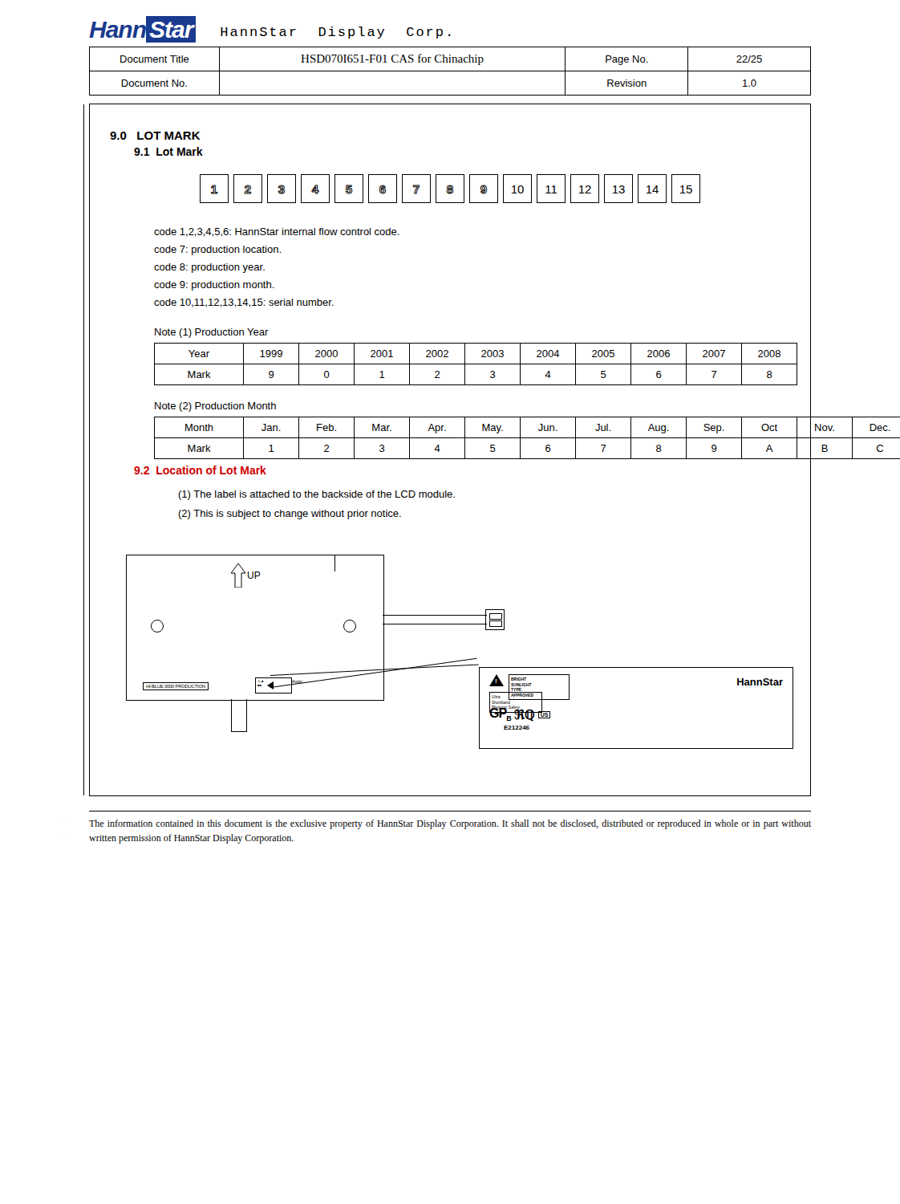Hann Star
HannStar Display Corp.
| Document Title | HSD070I651-F01 CAS for Chinachip | Page No. | 22/25 |
| Document No. | | Revision | 1.0 |
9.0 LOT MARK
9.1 Lot Mark
1
2
3
4
5
6
7
8
9
10
11
12
13
14
15
code 1,2,3,4,5,6: HannStar internal flow control code.
code 7: production location.
code 8: production year.
code 9: production month.
code 10,11,12,13,14,15: serial number.
Note (1) Production Year
| Year | 1999 | 2000 | 2001 | 2002 | 2003 | 2004 | 2005 | 2006 | 2007 | 2008 |
| Mark | 9 | 0 | 1 | 2 | 3 | 4 | 5 | 6 | 7 | 8 |
Note (2) Production Month
| Month | Jan. | Feb. | Mar. | Apr. | May. | Jun. | Jul. | Aug. | Sep. | Oct | Nov. | Dec. |
| Mark | 1 | 2 | 3 | 4 | 5 | 6 | 7 | 8 | 9 | A | B | C |
9.2 Location of Lot Mark
(1) The label is attached to the backside of the LCD module.
(2) This is subject to change without prior notice.
UP
HI-BLUE 0000 PRODUCTION
⚠ ■
■■
Model
BRIGHT
SUNLIGHT
TYPE
APPROVED
Ultra
Shortband
Photonic Safety
GPB ℜℚ US
E212246
HannStar
The information contained in this document is the exclusive property of HannStar Display Corporation. It shall not be disclosed, distributed or reproduced in whole or in part without written permission of HannStar Display Corporation.